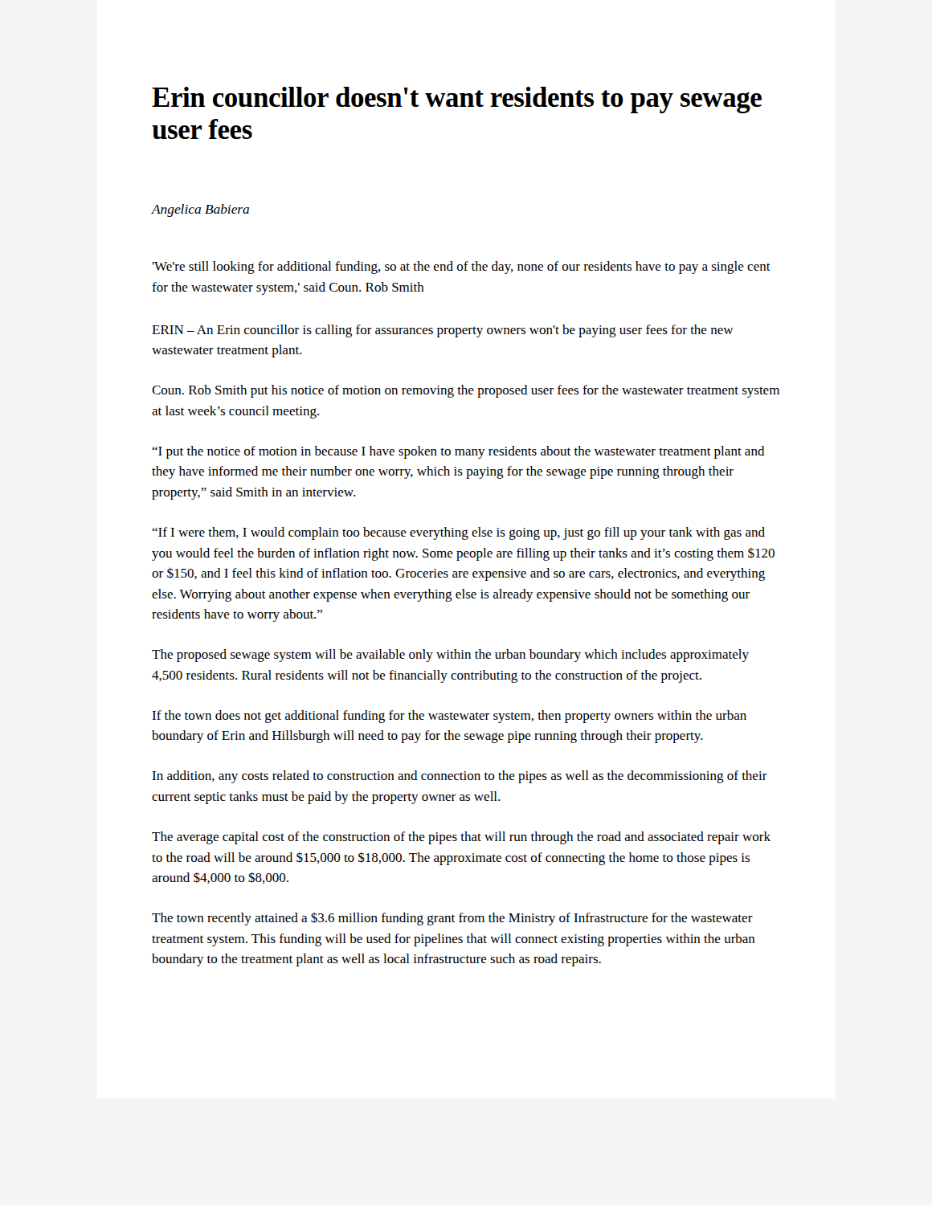Erin councillor doesn't want residents to pay sewage user fees
Angelica Babiera
'We're still looking for additional funding, so at the end of the day, none of our residents have to pay a single cent for the wastewater system,' said Coun. Rob Smith
ERIN – An Erin councillor is calling for assurances property owners won't be paying user fees for the new wastewater treatment plant.
Coun. Rob Smith put his notice of motion on removing the proposed user fees for the wastewater treatment system at last week’s council meeting.
“I put the notice of motion in because I have spoken to many residents about the wastewater treatment plant and they have informed me their number one worry, which is paying for the sewage pipe running through their property,” said Smith in an interview.
“If I were them, I would complain too because everything else is going up, just go fill up your tank with gas and you would feel the burden of inflation right now. Some people are filling up their tanks and it’s costing them $120 or $150, and I feel this kind of inflation too. Groceries are expensive and so are cars, electronics, and everything else. Worrying about another expense when everything else is already expensive should not be something our residents have to worry about.”
The proposed sewage system will be available only within the urban boundary which includes approximately 4,500 residents. Rural residents will not be financially contributing to the construction of the project.
If the town does not get additional funding for the wastewater system, then property owners within the urban boundary of Erin and Hillsburgh will need to pay for the sewage pipe running through their property.
In addition, any costs related to construction and connection to the pipes as well as the decommissioning of their current septic tanks must be paid by the property owner as well.
The average capital cost of the construction of the pipes that will run through the road and associated repair work to the road will be around $15,000 to $18,000. The approximate cost of connecting the home to those pipes is around $4,000 to $8,000.
The town recently attained a $3.6 million funding grant from the Ministry of Infrastructure for the wastewater treatment system. This funding will be used for pipelines that will connect existing properties within the urban boundary to the treatment plant as well as local infrastructure such as road repairs.